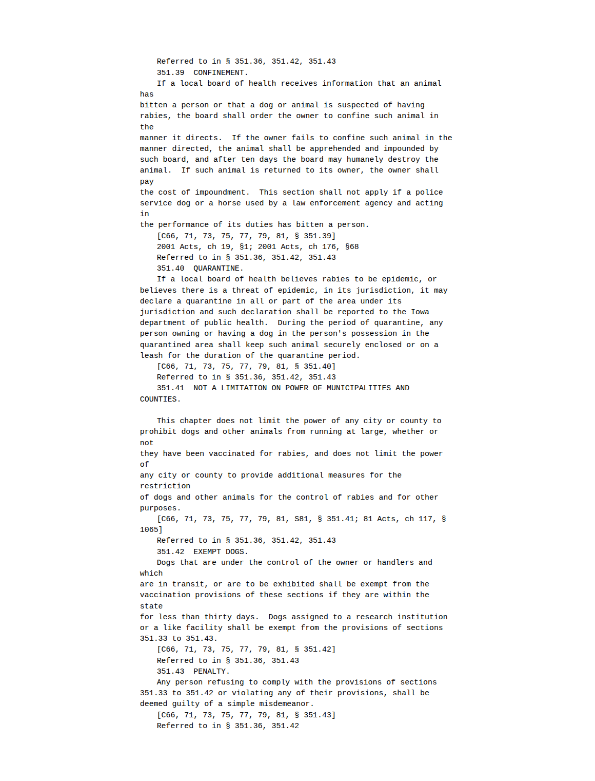Referred to in § 351.36, 351.42, 351.43
351.39 CONFINEMENT.
If a local board of health receives information that an animal has bitten a person or that a dog or animal is suspected of having rabies, the board shall order the owner to confine such animal in the manner it directs. If the owner fails to confine such animal in the manner directed, the animal shall be apprehended and impounded by such board, and after ten days the board may humanely destroy the animal. If such animal is returned to its owner, the owner shall pay the cost of impoundment. This section shall not apply if a police service dog or a horse used by a law enforcement agency and acting in the performance of its duties has bitten a person.
[C66, 71, 73, 75, 77, 79, 81, § 351.39]
2001 Acts, ch 19, §1; 2001 Acts, ch 176, §68
Referred to in § 351.36, 351.42, 351.43
351.40 QUARANTINE.
If a local board of health believes rabies to be epidemic, or believes there is a threat of epidemic, in its jurisdiction, it may declare a quarantine in all or part of the area under its jurisdiction and such declaration shall be reported to the Iowa department of public health. During the period of quarantine, any person owning or having a dog in the person's possession in the quarantined area shall keep such animal securely enclosed or on a leash for the duration of the quarantine period.
[C66, 71, 73, 75, 77, 79, 81, § 351.40]
Referred to in § 351.36, 351.42, 351.43
351.41 NOT A LIMITATION ON POWER OF MUNICIPALITIES AND COUNTIES.
This chapter does not limit the power of any city or county to prohibit dogs and other animals from running at large, whether or not they have been vaccinated for rabies, and does not limit the power of any city or county to provide additional measures for the restriction of dogs and other animals for the control of rabies and for other purposes.
[C66, 71, 73, 75, 77, 79, 81, S81, § 351.41; 81 Acts, ch 117, § 1065]
Referred to in § 351.36, 351.42, 351.43
351.42 EXEMPT DOGS.
Dogs that are under the control of the owner or handlers and which are in transit, or are to be exhibited shall be exempt from the vaccination provisions of these sections if they are within the state for less than thirty days. Dogs assigned to a research institution or a like facility shall be exempt from the provisions of sections 351.33 to 351.43.
[C66, 71, 73, 75, 77, 79, 81, § 351.42]
Referred to in § 351.36, 351.43
351.43 PENALTY.
Any person refusing to comply with the provisions of sections 351.33 to 351.42 or violating any of their provisions, shall be deemed guilty of a simple misdemeanor.
[C66, 71, 73, 75, 77, 79, 81, § 351.43]
Referred to in § 351.36, 351.42